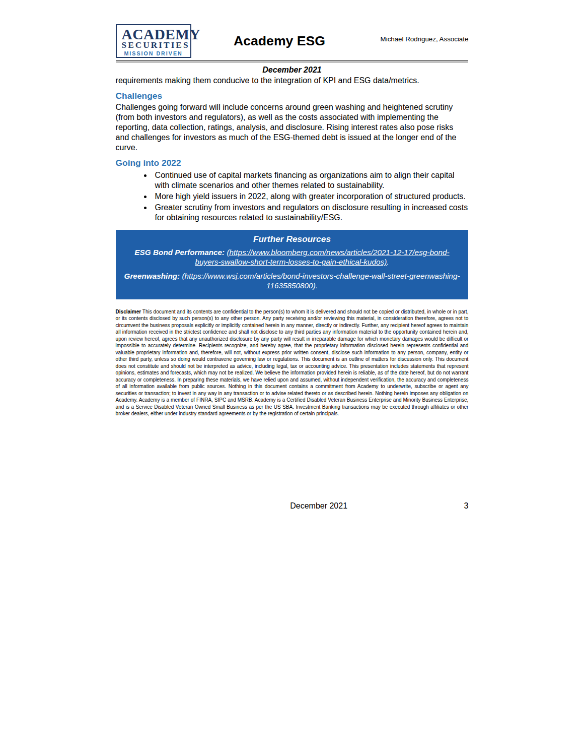ACADEMY SECURITIES MISSION DRIVEN
Academy ESG
Michael Rodriguez, Associate
December 2021
requirements making them conducive to the integration of KPI and ESG data/metrics.
Challenges
Challenges going forward will include concerns around green washing and heightened scrutiny (from both investors and regulators), as well as the costs associated with implementing the reporting, data collection, ratings, analysis, and disclosure. Rising interest rates also pose risks and challenges for investors as much of the ESG-themed debt is issued at the longer end of the curve.
Going into 2022
Continued use of capital markets financing as organizations aim to align their capital with climate scenarios and other themes related to sustainability.
More high yield issuers in 2022, along with greater incorporation of structured products.
Greater scrutiny from investors and regulators on disclosure resulting in increased costs for obtaining resources related to sustainability/ESG.
Further Resources
ESG Bond Performance: (https://www.bloomberg.com/news/articles/2021-12-17/esg-bond-buyers-swallow-short-term-losses-to-gain-ethical-kudos).
Greenwashing: (https://www.wsj.com/articles/bond-investors-challenge-wall-street-greenwashing-11635850800).
Disclaimer This document and its contents are confidential to the person(s) to whom it is delivered and should not be copied or distributed, in whole or in part, or its contents disclosed by such person(s) to any other person. Any party receiving and/or reviewing this material, in consideration therefore, agrees not to circumvent the business proposals explicitly or implicitly contained herein in any manner, directly or indirectly. Further, any recipient hereof agrees to maintain all information received in the strictest confidence and shall not disclose to any third parties any information material to the opportunity contained herein and, upon review hereof, agrees that any unauthorized disclosure by any party will result in irreparable damage for which monetary damages would be difficult or impossible to accurately determine. Recipients recognize, and hereby agree, that the proprietary information disclosed herein represents confidential and valuable proprietary information and, therefore, will not, without express prior written consent, disclose such information to any person, company, entity or other third party, unless so doing would contravene governing law or regulations. This document is an outline of matters for discussion only. This document does not constitute and should not be interpreted as advice, including legal, tax or accounting advice. This presentation includes statements that represent opinions, estimates and forecasts, which may not be realized. We believe the information provided herein is reliable, as of the date hereof, but do not warrant accuracy or completeness. In preparing these materials, we have relied upon and assumed, without independent verification, the accuracy and completeness of all information available from public sources. Nothing in this document contains a commitment from Academy to underwrite, subscribe or agent any securities or transaction; to invest in any way in any transaction or to advise related thereto or as described herein. Nothing herein imposes any obligation on Academy. Academy is a member of FINRA, SIPC and MSRB. Academy is a Certified Disabled Veteran Business Enterprise and Minority Business Enterprise, and is a Service Disabled Veteran Owned Small Business as per the US SBA. Investment Banking transactions may be executed through affiliates or other broker dealers, either under industry standard agreements or by the registration of certain principals.
December 2021
3